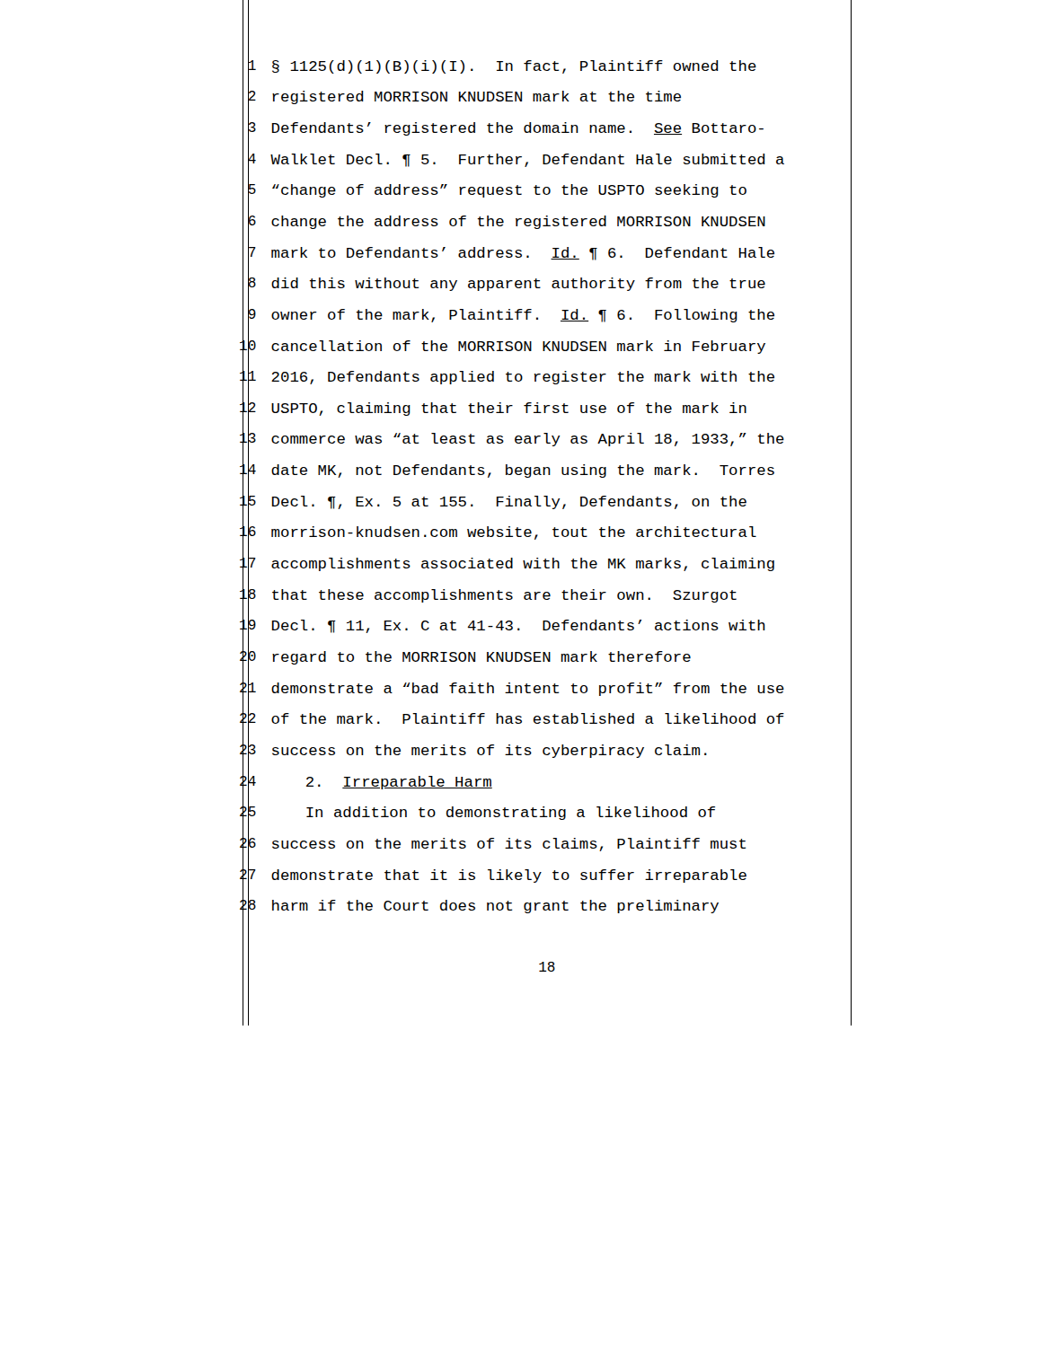§ 1125(d)(1)(B)(i)(I). In fact, Plaintiff owned the
registered MORRISON KNUDSEN mark at the time
Defendants’ registered the domain name. See Bottaro-
Walklet Decl. ¶ 5. Further, Defendant Hale submitted a
“change of address” request to the USPTO seeking to
change the address of the registered MORRISON KNUDSEN
mark to Defendants’ address. Id. ¶ 6. Defendant Hale
did this without any apparent authority from the true
owner of the mark, Plaintiff. Id. ¶ 6. Following the
cancellation of the MORRISON KNUDSEN mark in February
2016, Defendants applied to register the mark with the
USPTO, claiming that their first use of the mark in
commerce was “at least as early as April 18, 1933,” the
date MK, not Defendants, began using the mark. Torres
Decl. ¶, Ex. 5 at 155. Finally, Defendants, on the
morrison-knudsen.com website, tout the architectural
accomplishments associated with the MK marks, claiming
that these accomplishments are their own. Szurgot
Decl. ¶ 11, Ex. C at 41-43. Defendants’ actions with
regard to the MORRISON KNUDSEN mark therefore
demonstrate a “bad faith intent to profit” from the use
of the mark. Plaintiff has established a likelihood of
success on the merits of its cyberpiracy claim.
2. Irreparable Harm
In addition to demonstrating a likelihood of
success on the merits of its claims, Plaintiff must
demonstrate that it is likely to suffer irreparable
harm if the Court does not grant the preliminary
18